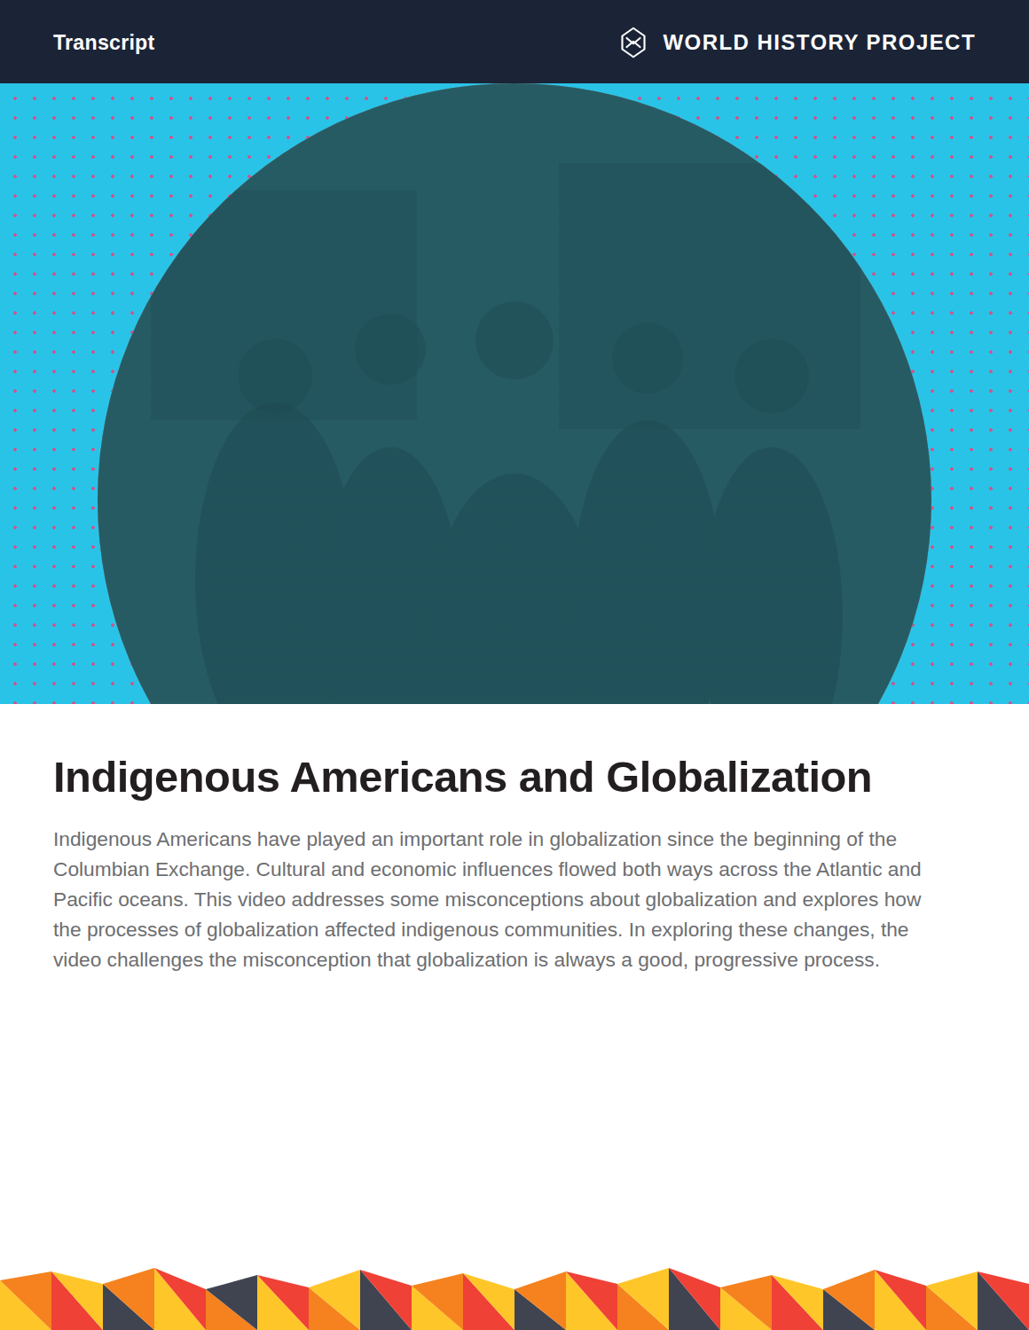Transcript
World History Project
Indigenous Americans and Globalization
Indigenous Americans have played an important role in globalization since the beginning of the Columbian Exchange. Cultural and economic influences flowed both ways across the Atlantic and Pacific oceans. This video addresses some misconceptions about globalization and explores how the processes of globalization affected indigenous communities. In exploring these changes, the video challenges the misconception that globalization is always a good, progressive process.